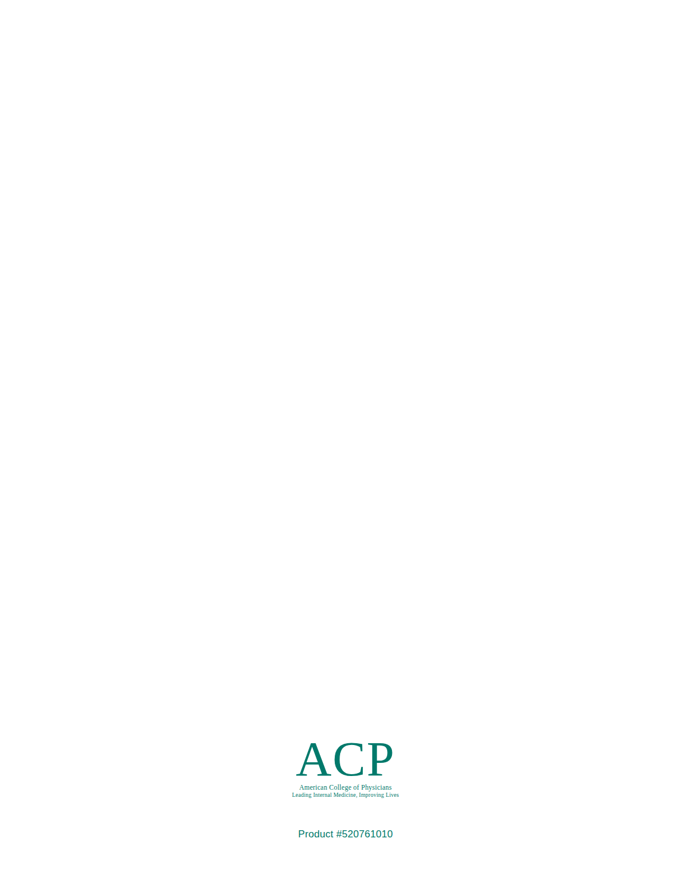ACP
American College of Physicians
Leading Internal Medicine, Improving Lives
Product #520761010